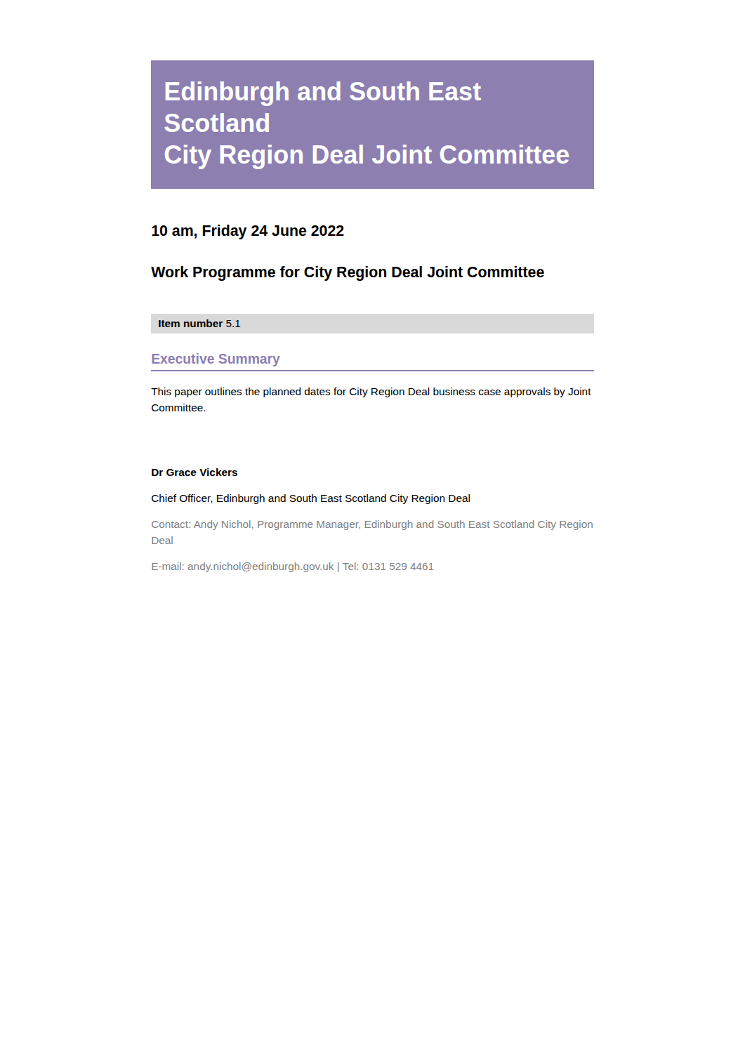Edinburgh and South East Scotland
City Region Deal Joint Committee
10 am, Friday 24 June 2022
Work Programme for City Region Deal Joint Committee
Item number 5.1
Executive Summary
This paper outlines the planned dates for City Region Deal business case approvals by Joint Committee.
Dr Grace Vickers
Chief Officer, Edinburgh and South East Scotland City Region Deal
Contact: Andy Nichol, Programme Manager, Edinburgh and South East Scotland City Region Deal
E-mail: andy.nichol@edinburgh.gov.uk | Tel: 0131 529 4461